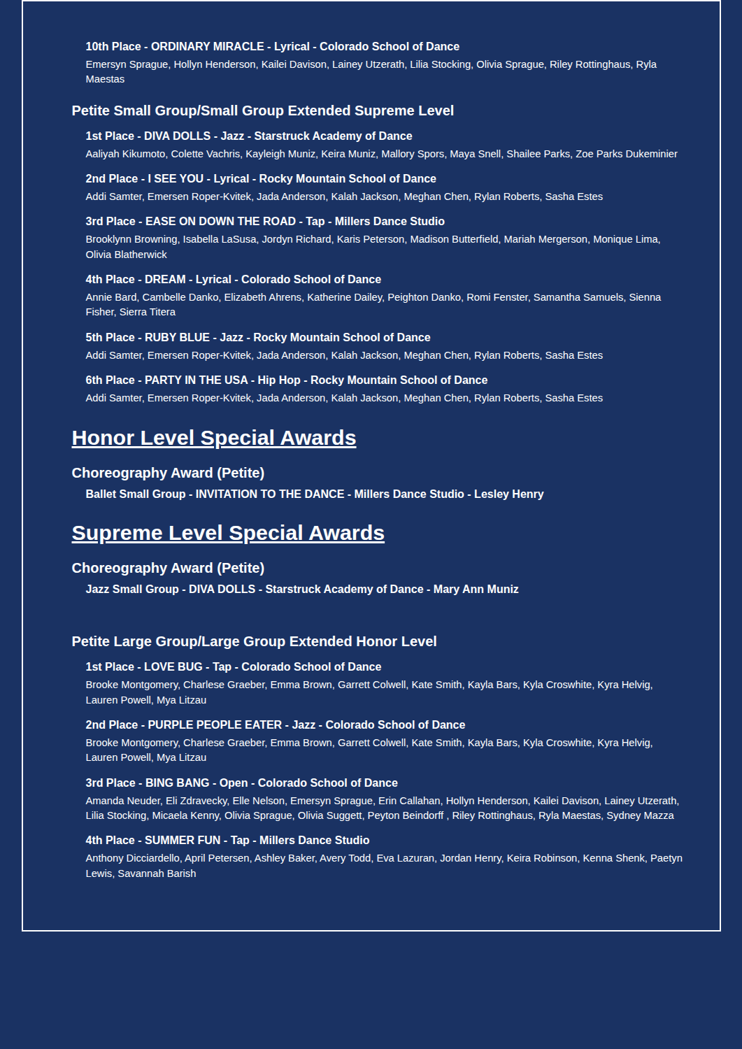10th Place - ORDINARY MIRACLE - Lyrical - Colorado School of Dance
Emersyn Sprague, Hollyn Henderson, Kailei Davison, Lainey Utzerath, Lilia Stocking, Olivia Sprague, Riley Rottinghaus, Ryla Maestas
Petite Small Group/Small Group Extended Supreme Level
1st Place - DIVA DOLLS - Jazz - Starstruck Academy of Dance
Aaliyah Kikumoto, Colette Vachris, Kayleigh Muniz, Keira Muniz, Mallory Spors, Maya Snell, Shailee Parks, Zoe Parks Dukeminier
2nd Place - I SEE YOU - Lyrical - Rocky Mountain School of Dance
Addi Samter, Emersen Roper-Kvitek, Jada Anderson, Kalah Jackson, Meghan Chen, Rylan Roberts, Sasha Estes
3rd Place - EASE ON DOWN THE ROAD - Tap - Millers Dance Studio
Brooklynn Browning, Isabella LaSusa, Jordyn Richard, Karis Peterson, Madison Butterfield, Mariah Mergerson, Monique Lima, Olivia Blatherwick
4th Place - DREAM - Lyrical - Colorado School of Dance
Annie Bard, Cambelle Danko, Elizabeth Ahrens, Katherine Dailey, Peighton Danko, Romi Fenster, Samantha Samuels, Sienna Fisher, Sierra Titera
5th Place - RUBY BLUE - Jazz - Rocky Mountain School of Dance
Addi Samter, Emersen Roper-Kvitek, Jada Anderson, Kalah Jackson, Meghan Chen, Rylan Roberts, Sasha Estes
6th Place - PARTY IN THE USA - Hip Hop - Rocky Mountain School of Dance
Addi Samter, Emersen Roper-Kvitek, Jada Anderson, Kalah Jackson, Meghan Chen, Rylan Roberts, Sasha Estes
Honor Level Special Awards
Choreography Award (Petite)
Ballet Small Group - INVITATION TO THE DANCE - Millers Dance Studio - Lesley Henry
Supreme Level Special Awards
Choreography Award (Petite)
Jazz Small Group - DIVA DOLLS - Starstruck Academy of Dance - Mary Ann Muniz
Petite Large Group/Large Group Extended Honor Level
1st Place - LOVE BUG - Tap - Colorado School of Dance
Brooke Montgomery, Charlese Graeber, Emma Brown, Garrett Colwell, Kate Smith, Kayla Bars, Kyla Croswhite, Kyra Helvig, Lauren Powell, Mya Litzau
2nd Place - PURPLE PEOPLE EATER - Jazz - Colorado School of Dance
Brooke Montgomery, Charlese Graeber, Emma Brown, Garrett Colwell, Kate Smith, Kayla Bars, Kyla Croswhite, Kyra Helvig, Lauren Powell, Mya Litzau
3rd Place - BING BANG - Open - Colorado School of Dance
Amanda Neuder, Eli Zdravecky, Elle Nelson, Emersyn Sprague, Erin Callahan, Hollyn Henderson, Kailei Davison, Lainey Utzerath, Lilia Stocking, Micaela Kenny, Olivia Sprague, Olivia Suggett, Peyton Beindorff , Riley Rottinghaus, Ryla Maestas, Sydney Mazza
4th Place - SUMMER FUN - Tap - Millers Dance Studio
Anthony Dicciardello, April Petersen, Ashley Baker, Avery Todd, Eva Lazuran, Jordan Henry, Keira Robinson, Kenna Shenk, Paetyn Lewis, Savannah Barish